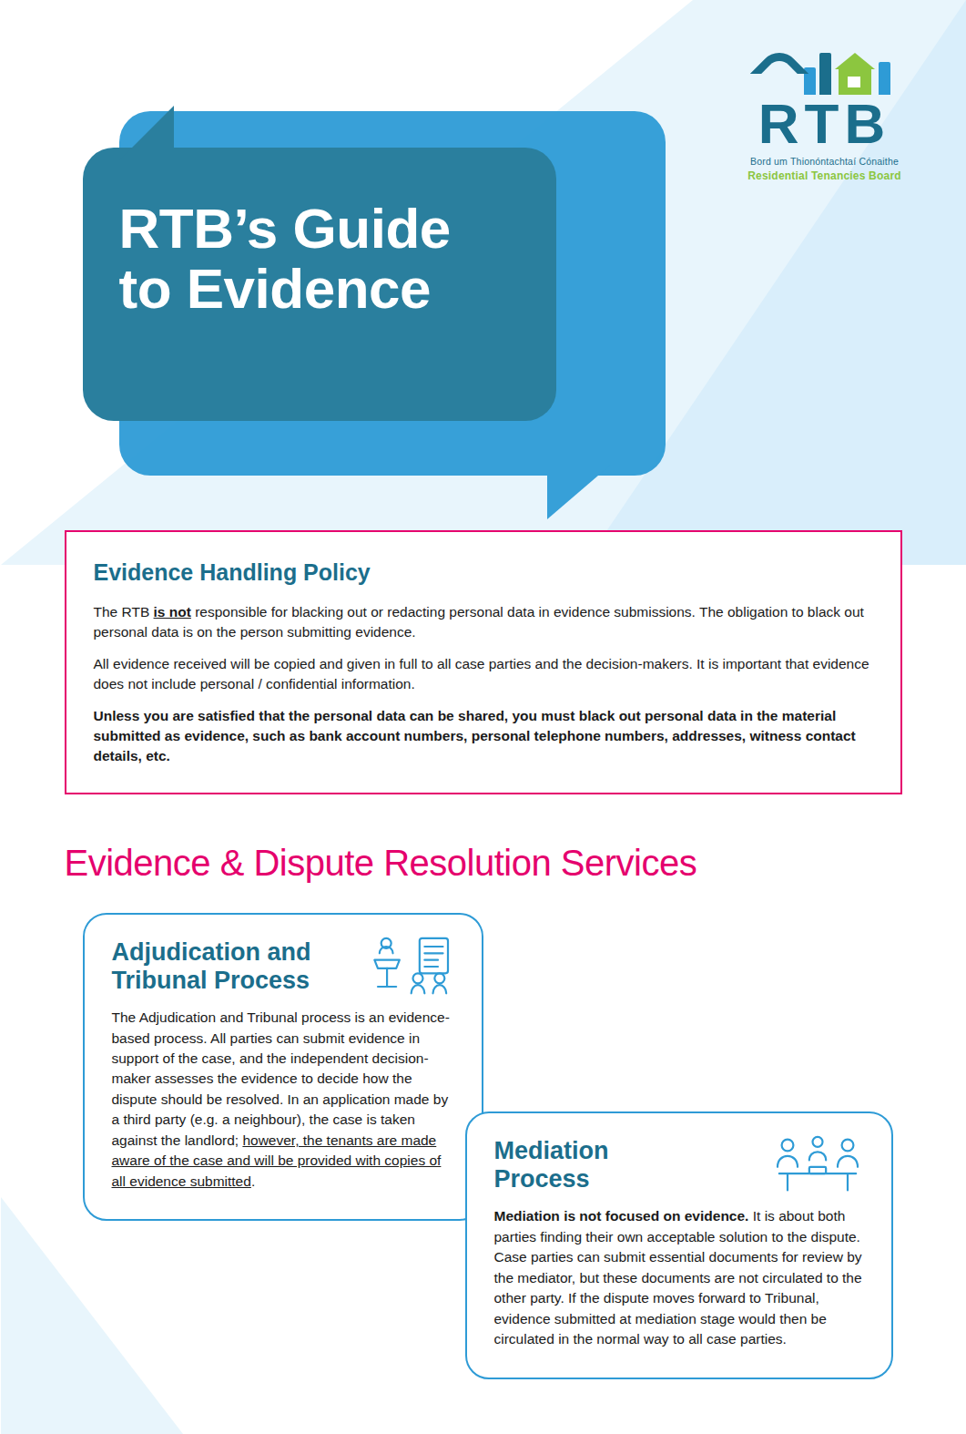RTB
Bord um Thionóntachtaí Cónaithe
Residential Tenancies Board
RTB’s Guide
to Evidence
Evidence Handling Policy
The RTB is not responsible for blacking out or redacting personal data in evidence submissions. The obligation to black out personal data is on the person submitting evidence.
All evidence received will be copied and given in full to all case parties and the decision-makers. It is important that evidence does not include personal / confidential information.
Unless you are satisfied that the personal data can be shared, you must black out personal data in the material submitted as evidence, such as bank account numbers, personal telephone numbers, addresses, witness contact details, etc.
Evidence & Dispute Resolution Services
Adjudication and
Tribunal Process
The Adjudication and Tribunal process is an evidence-based process. All parties can submit evidence in support of the case, and the independent decision-maker assesses the evidence to decide how the dispute should be resolved. In an application made by a third party (e.g. a neighbour), the case is taken against the landlord; however, the tenants are made aware of the case and will be provided with copies of all evidence submitted.
Mediation
Process
Mediation is not focused on evidence. It is about both parties finding their own acceptable solution to the dispute. Case parties can submit essential documents for review by the mediator, but these documents are not circulated to the other party. If the dispute moves forward to Tribunal, evidence submitted at mediation stage would then be circulated in the normal way to all case parties.